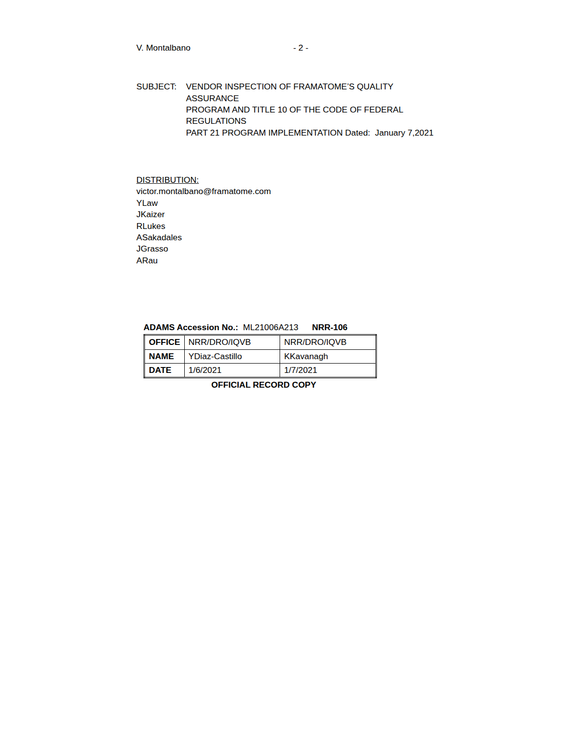V. Montalbano
- 2 -
SUBJECT:
VENDOR INSPECTION OF FRAMATOME’S QUALITY ASSURANCE
PROGRAM AND TITLE 10 OF THE CODE OF FEDERAL REGULATIONS
PART 21 PROGRAM IMPLEMENTATION Dated: January 7,2021
DISTRIBUTION:
victor.montalbano@framatome.com
YLaw
JKaizer
RLukes
ASakadales
JGrasso
ARau
ADAMS Accession No.: ML21006A213NRR-106
| OFFICE | NRR/DRO/IQVB | NRR/DRO/IQVB |
| NAME | YDiaz-Castillo | KKavanagh |
| DATE | 1/6/2021 | 1/7/2021 |
OFFICIAL RECORD COPY